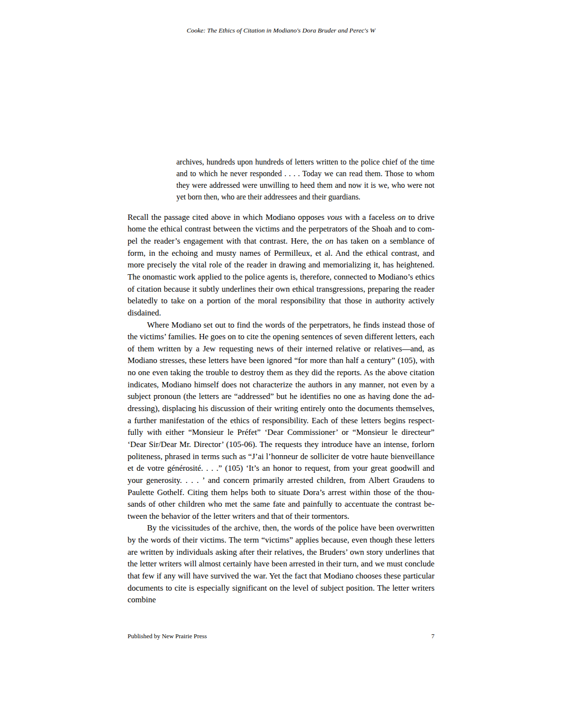Cooke: The Ethics of Citation in Modiano's Dora Bruder and Perec's W
archives, hundreds upon hundreds of letters written to the police chief of the time and to which he never responded . . . . Today we can read them. Those to whom they were addressed were unwilling to heed them and now it is we, who were not yet born then, who are their addressees and their guardians.
Recall the passage cited above in which Modiano opposes vous with a faceless on to drive home the ethical contrast between the victims and the perpetrators of the Shoah and to compel the reader’s engagement with that contrast. Here, the on has taken on a semblance of form, in the echoing and musty names of Permilleux, et al. And the ethical contrast, and more precisely the vital role of the reader in drawing and memorializing it, has heightened. The onomastic work applied to the police agents is, therefore, connected to Modiano’s ethics of citation because it subtly underlines their own ethical transgressions, preparing the reader belatedly to take on a portion of the moral responsibility that those in authority actively disdained.
Where Modiano set out to find the words of the perpetrators, he finds instead those of the victims’ families. He goes on to cite the opening sentences of seven different letters, each of them written by a Jew requesting news of their interned relative or relatives—and, as Modiano stresses, these letters have been ignored “for more than half a century” (105), with no one even taking the trouble to destroy them as they did the reports. As the above citation indicates, Modiano himself does not characterize the authors in any manner, not even by a subject pronoun (the letters are “addressed” but he identifies no one as having done the addressing), displacing his discussion of their writing entirely onto the documents themselves, a further manifestation of the ethics of responsibility. Each of these letters begins respectfully with either “Monsieur le Préfet” ‘Dear Commissioner’ or “Monsieur le directeur” ‘Dear Sir/Dear Mr. Director’ (105-06). The requests they introduce have an intense, forlorn politeness, phrased in terms such as “J’ai l’honneur de solliciter de votre haute bienveillance et de votre générosité. . . .” (105) ‘It’s an honor to request, from your great goodwill and your generosity. . . . ’ and concern primarily arrested children, from Albert Graudens to Paulette Gothelf. Citing them helps both to situate Dora’s arrest within those of the thousands of other children who met the same fate and painfully to accentuate the contrast between the behavior of the letter writers and that of their tormentors.
By the vicissitudes of the archive, then, the words of the police have been overwritten by the words of their victims. The term “victims” applies because, even though these letters are written by individuals asking after their relatives, the Bruders’ own story underlines that the letter writers will almost certainly have been arrested in their turn, and we must conclude that few if any will have survived the war. Yet the fact that Modiano chooses these particular documents to cite is especially significant on the level of subject position. The letter writers combine
Published by New Prairie Press
7